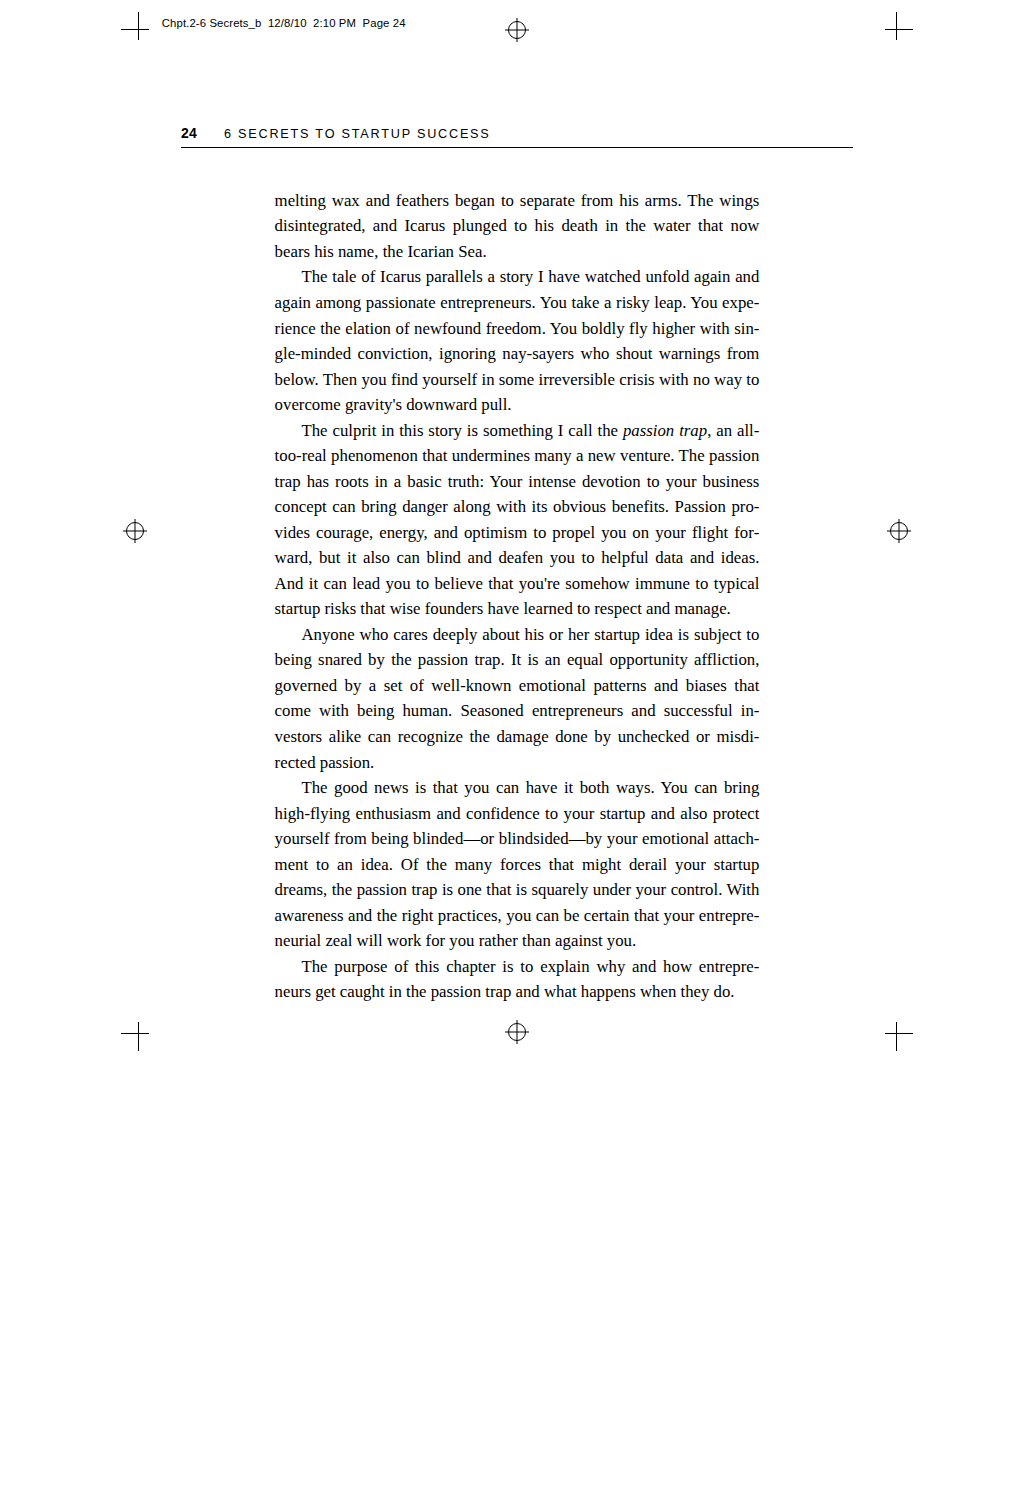Chpt.2-6 Secrets_b 12/8/10 2:10 PM Page 24
24 6 Secrets to Startup Success
melting wax and feathers began to separate from his arms. The wings disintegrated, and Icarus plunged to his death in the water that now bears his name, the Icarian Sea.
The tale of Icarus parallels a story I have watched unfold again and again among passionate entrepreneurs. You take a risky leap. You experience the elation of newfound freedom. You boldly fly higher with single-minded conviction, ignoring nay-sayers who shout warnings from below. Then you find yourself in some irreversible crisis with no way to overcome gravity's downward pull.
The culprit in this story is something I call the passion trap, an all-too-real phenomenon that undermines many a new venture. The passion trap has roots in a basic truth: Your intense devotion to your business concept can bring danger along with its obvious benefits. Passion provides courage, energy, and optimism to propel you on your flight forward, but it also can blind and deafen you to helpful data and ideas. And it can lead you to believe that you're somehow immune to typical startup risks that wise founders have learned to respect and manage.
Anyone who cares deeply about his or her startup idea is subject to being snared by the passion trap. It is an equal opportunity affliction, governed by a set of well-known emotional patterns and biases that come with being human. Seasoned entrepreneurs and successful investors alike can recognize the damage done by unchecked or misdirected passion.
The good news is that you can have it both ways. You can bring high-flying enthusiasm and confidence to your startup and also protect yourself from being blinded—or blindsided—by your emotional attachment to an idea. Of the many forces that might derail your startup dreams, the passion trap is one that is squarely under your control. With awareness and the right practices, you can be certain that your entrepreneurial zeal will work for you rather than against you.
The purpose of this chapter is to explain why and how entrepreneurs get caught in the passion trap and what happens when they do.